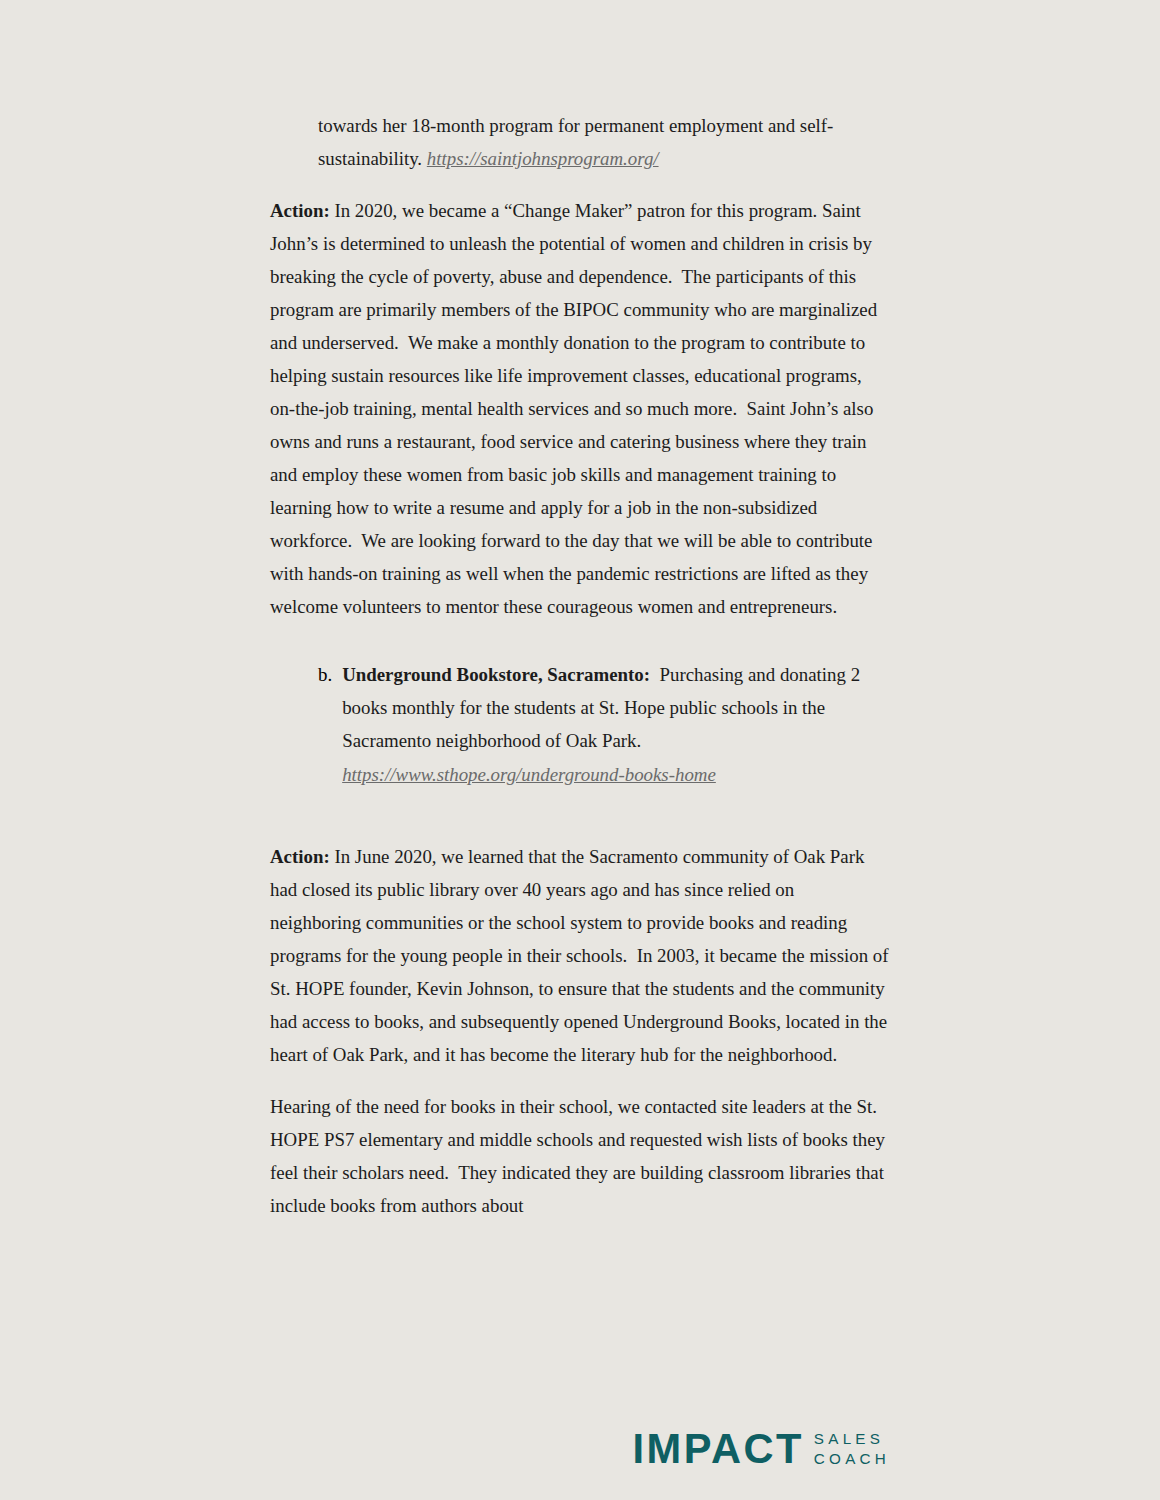towards her 18-month program for permanent employment and self-sustainability. https://saintjohnsprogram.org/
Action: In 2020, we became a “Change Maker” patron for this program. Saint John’s is determined to unleash the potential of women and children in crisis by breaking the cycle of poverty, abuse and dependence. The participants of this program are primarily members of the BIPOC community who are marginalized and underserved. We make a monthly donation to the program to contribute to helping sustain resources like life improvement classes, educational programs, on-the-job training, mental health services and so much more. Saint John’s also owns and runs a restaurant, food service and catering business where they train and employ these women from basic job skills and management training to learning how to write a resume and apply for a job in the non-subsidized workforce. We are looking forward to the day that we will be able to contribute with hands-on training as well when the pandemic restrictions are lifted as they welcome volunteers to mentor these courageous women and entrepreneurs.
b.
Underground Bookstore, Sacramento: Purchasing and donating 2 books monthly for the students at St. Hope public schools in the Sacramento neighborhood of Oak Park.
https://www.sthope.org/underground-books-home
Action: In June 2020, we learned that the Sacramento community of Oak Park had closed its public library over 40 years ago and has since relied on neighboring communities or the school system to provide books and reading programs for the young people in their schools. In 2003, it became the mission of St. HOPE founder, Kevin Johnson, to ensure that the students and the community had access to books, and subsequently opened Underground Books, located in the heart of Oak Park, and it has become the literary hub for the neighborhood.
Hearing of the need for books in their school, we contacted site leaders at the St. HOPE PS7 elementary and middle schools and requested wish lists of books they feel their scholars need. They indicated they are building classroom libraries that include books from authors about
IMPACT
SALES
COACH